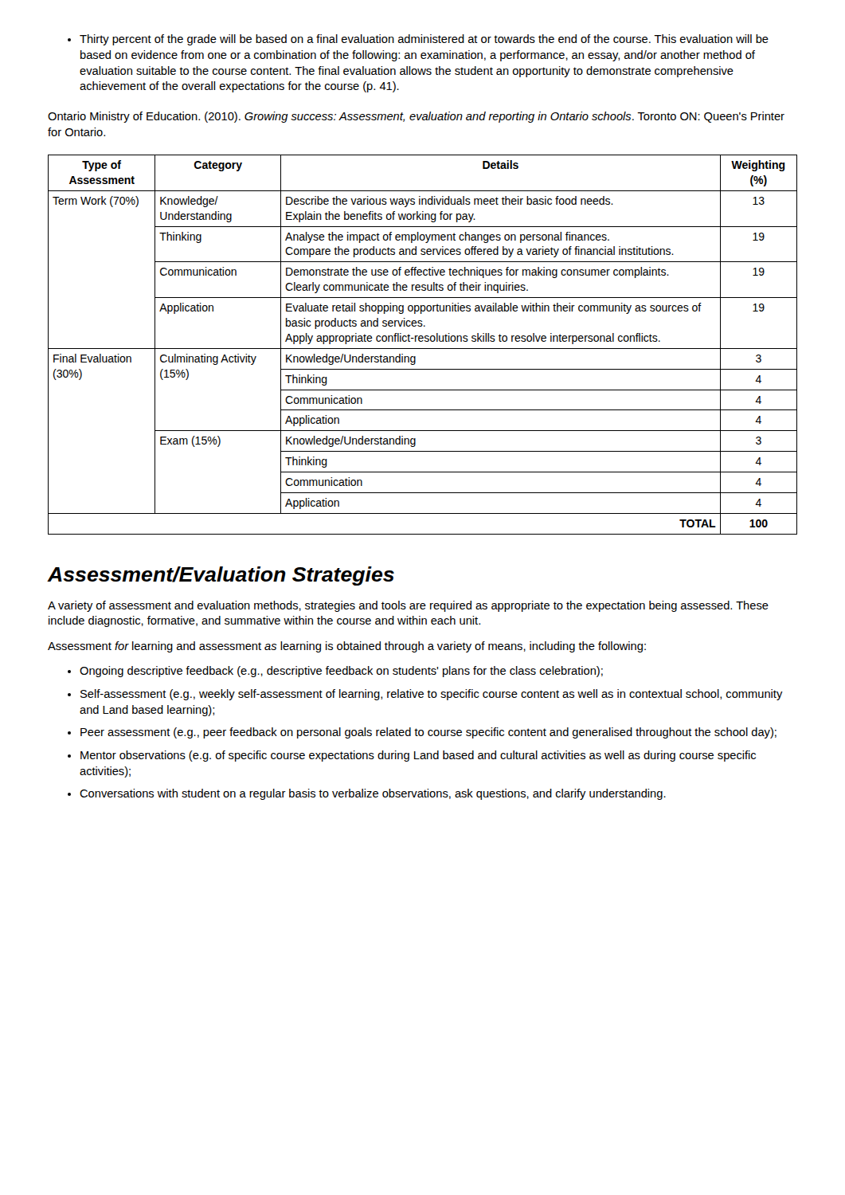Thirty percent of the grade will be based on a final evaluation administered at or towards the end of the course. This evaluation will be based on evidence from one or a combination of the following: an examination, a performance, an essay, and/or another method of evaluation suitable to the course content. The final evaluation allows the student an opportunity to demonstrate comprehensive achievement of the overall expectations for the course (p. 41).
Ontario Ministry of Education. (2010). Growing success: Assessment, evaluation and reporting in Ontario schools. Toronto ON: Queen's Printer for Ontario.
| Type of Assessment | Category | Details | Weighting (%) |
| --- | --- | --- | --- |
| Term Work (70%) | Knowledge/ Understanding | Describe the various ways individuals meet their basic food needs. Explain the benefits of working for pay. | 13 |
| Thinking | Analyse the impact of employment changes on personal finances. Compare the products and services offered by a variety of financial institutions. | 19 |
| Communication | Demonstrate the use of effective techniques for making consumer complaints. Clearly communicate the results of their inquiries. | 19 |
| Application | Evaluate retail shopping opportunities available within their community as sources of basic products and services. Apply appropriate conflict-resolutions skills to resolve interpersonal conflicts. | 19 |
| Final Evaluation (30%) | Culminating Activity (15%) | Knowledge/Understanding | 3 |
| Thinking | 4 |
| Communication | 4 |
| Application | 4 |
| Exam (15%) | Knowledge/Understanding | 3 |
| Thinking | 4 |
| Communication | 4 |
| Application | 4 |
| TOTAL | 100 |
Assessment/Evaluation Strategies
A variety of assessment and evaluation methods, strategies and tools are required as appropriate to the expectation being assessed. These include diagnostic, formative, and summative within the course and within each unit.
Assessment for learning and assessment as learning is obtained through a variety of means, including the following:
Ongoing descriptive feedback (e.g., descriptive feedback on students' plans for the class celebration);
Self-assessment (e.g., weekly self-assessment of learning, relative to specific course content as well as in contextual school, community and Land based learning);
Peer assessment (e.g., peer feedback on personal goals related to course specific content and generalised throughout the school day);
Mentor observations (e.g. of specific course expectations during Land based and cultural activities as well as during course specific activities);
Conversations with student on a regular basis to verbalize observations, ask questions, and clarify understanding.